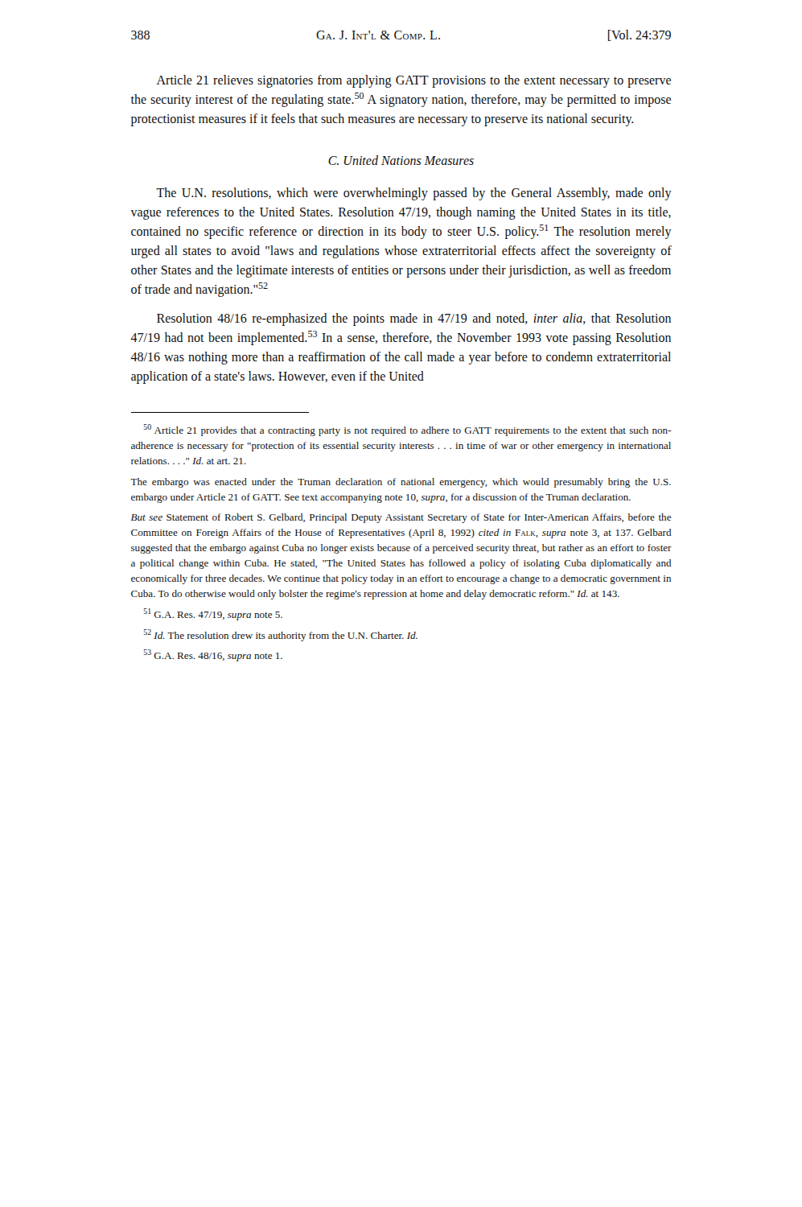388 Ga. J. Int'l & Comp. L. [Vol. 24:379
Article 21 relieves signatories from applying GATT provisions to the extent necessary to preserve the security interest of the regulating state.50 A signatory nation, therefore, may be permitted to impose protectionist measures if it feels that such measures are necessary to preserve its national security.
C. United Nations Measures
The U.N. resolutions, which were overwhelmingly passed by the General Assembly, made only vague references to the United States. Resolution 47/19, though naming the United States in its title, contained no specific reference or direction in its body to steer U.S. policy.51 The resolution merely urged all states to avoid "laws and regulations whose extraterritorial effects affect the sovereignty of other States and the legitimate interests of entities or persons under their jurisdiction, as well as freedom of trade and navigation."52
Resolution 48/16 re-emphasized the points made in 47/19 and noted, inter alia, that Resolution 47/19 had not been implemented.53 In a sense, therefore, the November 1993 vote passing Resolution 48/16 was nothing more than a reaffirmation of the call made a year before to condemn extraterritorial application of a state's laws. However, even if the United
50 Article 21 provides that a contracting party is not required to adhere to GATT requirements to the extent that such non-adherence is necessary for "protection of its essential security interests . . . in time of war or other emergency in international relations. . . ." Id. at art. 21.
The embargo was enacted under the Truman declaration of national emergency, which would presumably bring the U.S. embargo under Article 21 of GATT. See text accompanying note 10, supra, for a discussion of the Truman declaration.
But see Statement of Robert S. Gelbard, Principal Deputy Assistant Secretary of State for Inter-American Affairs, before the Committee on Foreign Affairs of the House of Representatives (April 8, 1992) cited in Falk, supra note 3, at 137. Gelbard suggested that the embargo against Cuba no longer exists because of a perceived security threat, but rather as an effort to foster a political change within Cuba. He stated, "The United States has followed a policy of isolating Cuba diplomatically and economically for three decades. We continue that policy today in an effort to encourage a change to a democratic government in Cuba. To do otherwise would only bolster the regime's repression at home and delay democratic reform." Id. at 143.
51 G.A. Res. 47/19, supra note 5.
52 Id. The resolution drew its authority from the U.N. Charter. Id.
53 G.A. Res. 48/16, supra note 1.